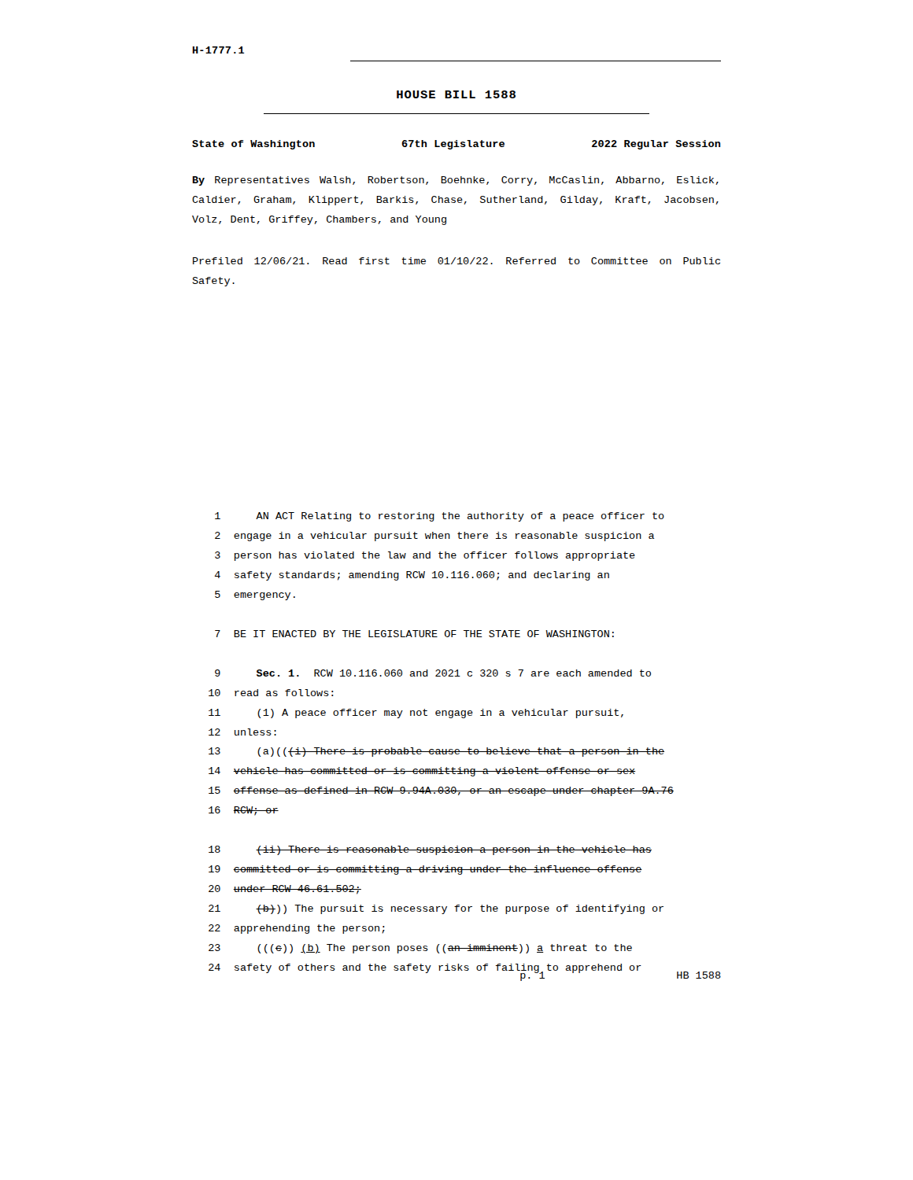H-1777.1
HOUSE BILL 1588
State of Washington 67th Legislature 2022 Regular Session
By Representatives Walsh, Robertson, Boehnke, Corry, McCaslin, Abbarno, Eslick, Caldier, Graham, Klippert, Barkis, Chase, Sutherland, Gilday, Kraft, Jacobsen, Volz, Dent, Griffey, Chambers, and Young
Prefiled 12/06/21. Read first time 01/10/22. Referred to Committee on Public Safety.
AN ACT Relating to restoring the authority of a peace officer to
engage in a vehicular pursuit when there is reasonable suspicion a
person has violated the law and the officer follows appropriate
safety standards; amending RCW 10.116.060; and declaring an
emergency.
BE IT ENACTED BY THE LEGISLATURE OF THE STATE OF WASHINGTON:
Sec. 1. RCW 10.116.060 and 2021 c 320 s 7 are each amended to
read as follows:
(1) A peace officer may not engage in a vehicular pursuit,
unless:
(a)(((i) There is probable cause to believe that a person in the
vehicle has committed or is committing a violent offense or sex
offense as defined in RCW 9.94A.030, or an escape under chapter 9A.76
RCW; or
(ii) There is reasonable suspicion a person in the vehicle has
committed or is committing a driving under the influence offense
under RCW 46.61.502;
(b))) The pursuit is necessary for the purpose of identifying or
apprehending the person;
(((c)) (b) The person poses ((an imminent)) a threat to the
safety of others and the safety risks of failing to apprehend or
p. 1 HB 1588